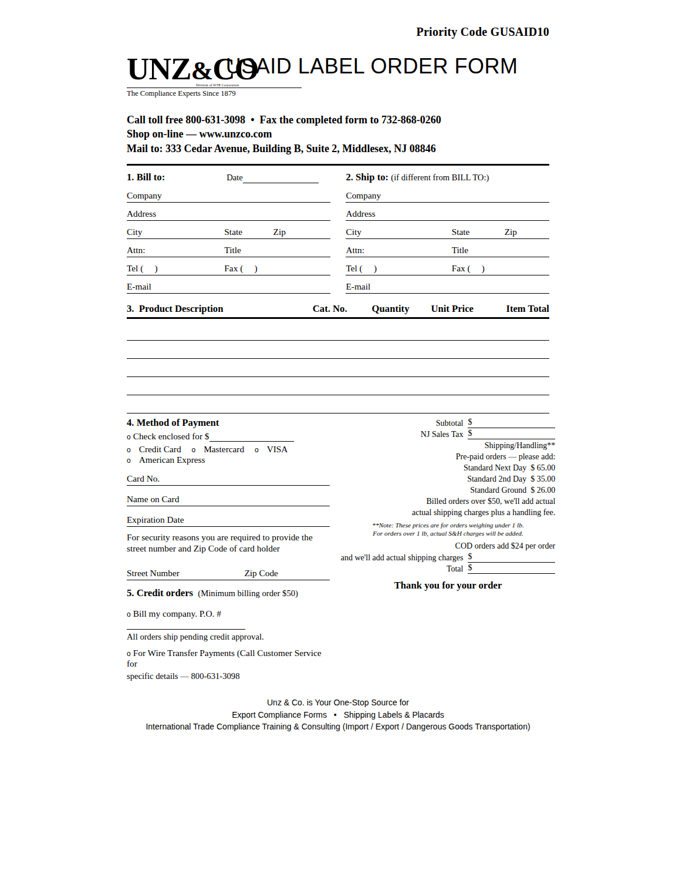Priority Code GUSAID10
UNZ&CO
Division of WTB Corporation
The Compliance Experts Since 1879
USAID LABEL ORDER FORM
Call toll free 800-631-3098 • Fax the completed form to 732-868-0260
Shop on-line — www.unzco.com
Mail to: 333 Cedar Avenue, Building B, Suite 2, Middlesex, NJ 08846
1. Bill to: Date
Company
Address
City State Zip
Attn: Title
Tel ( ) Fax ( )
E-mail
2. Ship to: (if different from BILL TO:)
Company
Address
City State Zip
Attn: Title
Tel ( ) Fax ( )
E-mail
3. Product Description
Cat. No.
Quantity
Unit Price
Item Total
4. Method of Payment
o Check enclosed for $
o Credit Card o Mastercard o VISA o American Express
Card No.
Name on Card
Expiration Date
For security reasons you are required to provide the street number and Zip Code of card holder
Street Number Zip Code
5. Credit orders (Minimum billing order $50)
o Bill my company. P.O. #
All orders ship pending credit approval.
o For Wire Transfer Payments (Call Customer Service for
specific details — 800-631-3098
Subtotal
$
NJ Sales Tax
$
Shipping/Handling**
Pre-paid orders — please add:
Standard Next Day $ 65.00
Standard 2nd Day $ 35.00
Standard Ground $ 26.00
Billed orders over $50, we'll add actual
actual shipping charges plus a handling fee.
**Note: These prices are for orders weighing under 1 lb.
For orders over 1 lb, actual S&H charges will be added.
COD orders add $24 per order
and we'll add actual shipping charges
$
Total
$
Thank you for your order
Unz & Co. is Your One-Stop Source for
Export Compliance Forms • Shipping Labels & Placards
International Trade Compliance Training & Consulting (Import / Export / Dangerous Goods Transportation)